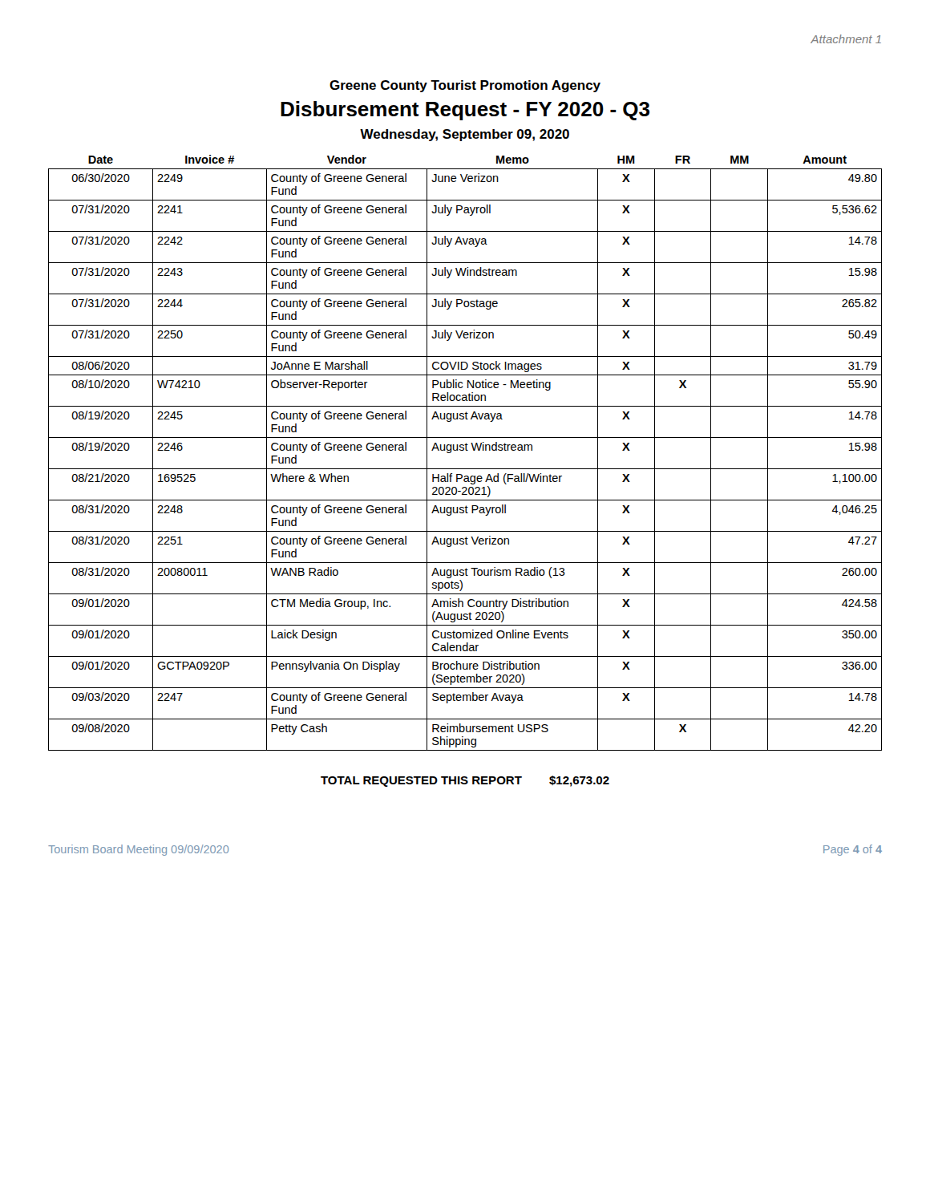Attachment 1
Greene County Tourist Promotion Agency
Disbursement Request - FY 2020 - Q3
Wednesday, September 09, 2020
| Date | Invoice # | Vendor | Memo | HM | FR | MM | Amount |
| --- | --- | --- | --- | --- | --- | --- | --- |
| 06/30/2020 | 2249 | County of Greene General Fund | June Verizon | X | | | 49.80 |
| 07/31/2020 | 2241 | County of Greene General Fund | July Payroll | X | | | 5,536.62 |
| 07/31/2020 | 2242 | County of Greene General Fund | July Avaya | X | | | 14.78 |
| 07/31/2020 | 2243 | County of Greene General Fund | July Windstream | X | | | 15.98 |
| 07/31/2020 | 2244 | County of Greene General Fund | July Postage | X | | | 265.82 |
| 07/31/2020 | 2250 | County of Greene General Fund | July Verizon | X | | | 50.49 |
| 08/06/2020 | | JoAnne E Marshall | COVID Stock Images | X | | | 31.79 |
| 08/10/2020 | W74210 | Observer-Reporter | Public Notice - Meeting Relocation | | X | | 55.90 |
| 08/19/2020 | 2245 | County of Greene General Fund | August Avaya | X | | | 14.78 |
| 08/19/2020 | 2246 | County of Greene General Fund | August Windstream | X | | | 15.98 |
| 08/21/2020 | 169525 | Where & When | Half Page Ad (Fall/Winter 2020-2021) | X | | | 1,100.00 |
| 08/31/2020 | 2248 | County of Greene General Fund | August Payroll | X | | | 4,046.25 |
| 08/31/2020 | 2251 | County of Greene General Fund | August Verizon | X | | | 47.27 |
| 08/31/2020 | 20080011 | WANB Radio | August Tourism Radio (13 spots) | X | | | 260.00 |
| 09/01/2020 | | CTM Media Group, Inc. | Amish Country Distribution (August 2020) | X | | | 424.58 |
| 09/01/2020 | | Laick Design | Customized Online Events Calendar | X | | | 350.00 |
| 09/01/2020 | GCTPA0920P | Pennsylvania On Display | Brochure Distribution (September 2020) | X | | | 336.00 |
| 09/03/2020 | 2247 | County of Greene General Fund | September Avaya | X | | | 14.78 |
| 09/08/2020 | | Petty Cash | Reimbursement USPS Shipping | | X | | 42.20 |
TOTAL REQUESTED THIS REPORT $12,673.02
Tourism Board Meeting 09/09/2020
Page 4 of 4